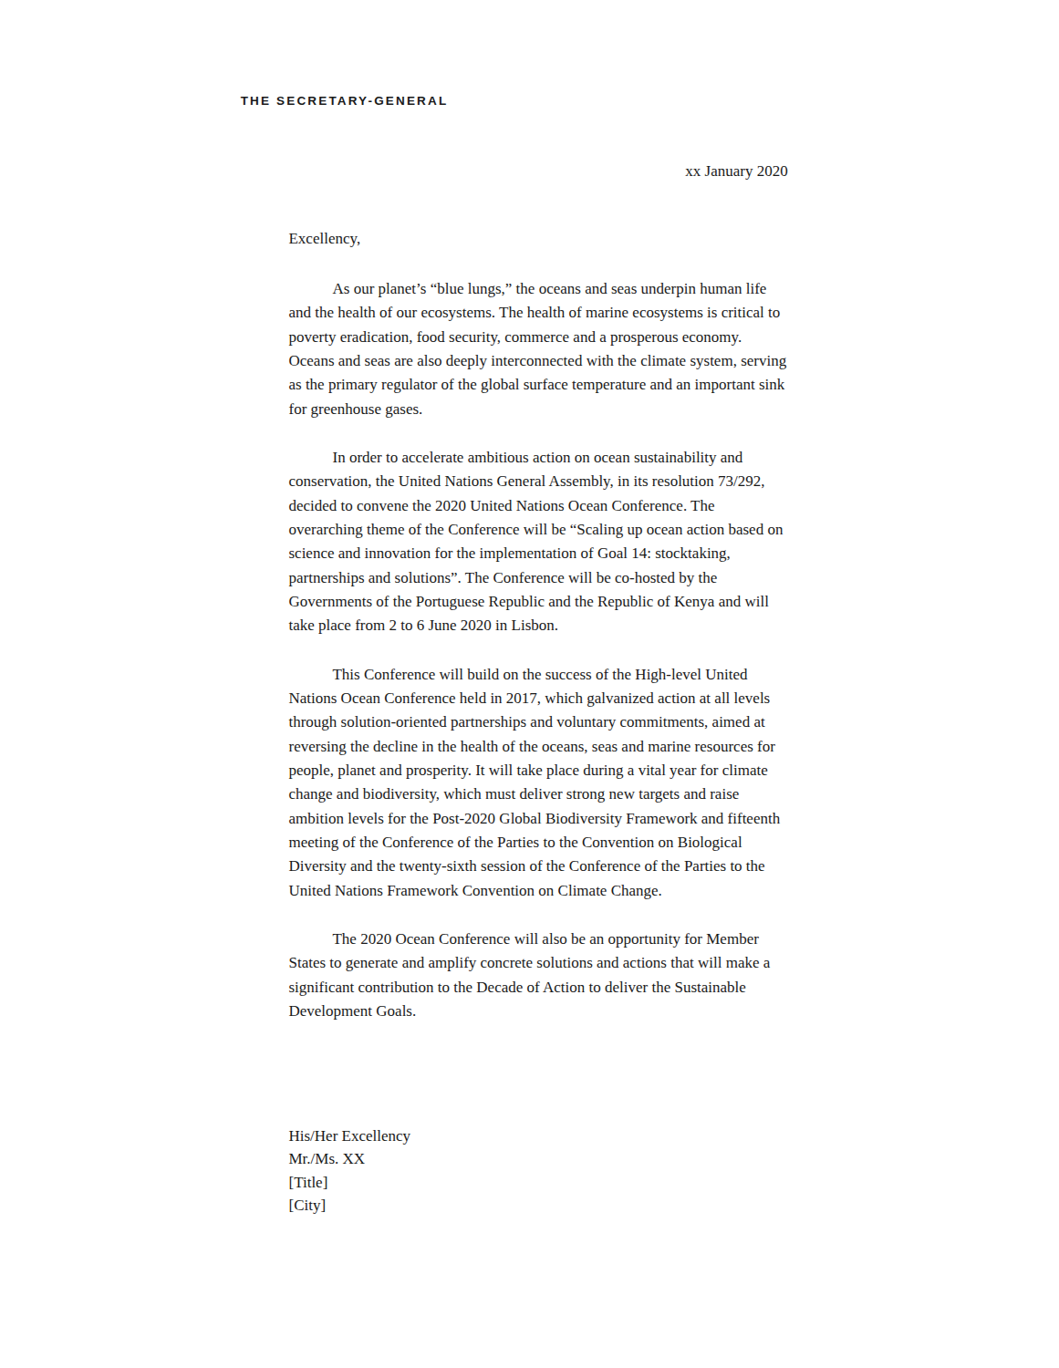The Secretary-General
xx January 2020
Excellency,
As our planet’s “blue lungs,” the oceans and seas underpin human life and the health of our ecosystems. The health of marine ecosystems is critical to poverty eradication, food security, commerce and a prosperous economy. Oceans and seas are also deeply interconnected with the climate system, serving as the primary regulator of the global surface temperature and an important sink for greenhouse gases.
In order to accelerate ambitious action on ocean sustainability and conservation, the United Nations General Assembly, in its resolution 73/292, decided to convene the 2020 United Nations Ocean Conference. The overarching theme of the Conference will be “Scaling up ocean action based on science and innovation for the implementation of Goal 14: stocktaking, partnerships and solutions”. The Conference will be co-hosted by the Governments of the Portuguese Republic and the Republic of Kenya and will take place from 2 to 6 June 2020 in Lisbon.
This Conference will build on the success of the High-level United Nations Ocean Conference held in 2017, which galvanized action at all levels through solution-oriented partnerships and voluntary commitments, aimed at reversing the decline in the health of the oceans, seas and marine resources for people, planet and prosperity. It will take place during a vital year for climate change and biodiversity, which must deliver strong new targets and raise ambition levels for the Post-2020 Global Biodiversity Framework and fifteenth meeting of the Conference of the Parties to the Convention on Biological Diversity and the twenty-sixth session of the Conference of the Parties to the United Nations Framework Convention on Climate Change.
The 2020 Ocean Conference will also be an opportunity for Member States to generate and amplify concrete solutions and actions that will make a significant contribution to the Decade of Action to deliver the Sustainable Development Goals.
His/Her Excellency
Mr./Ms. XX
[Title]
[City]